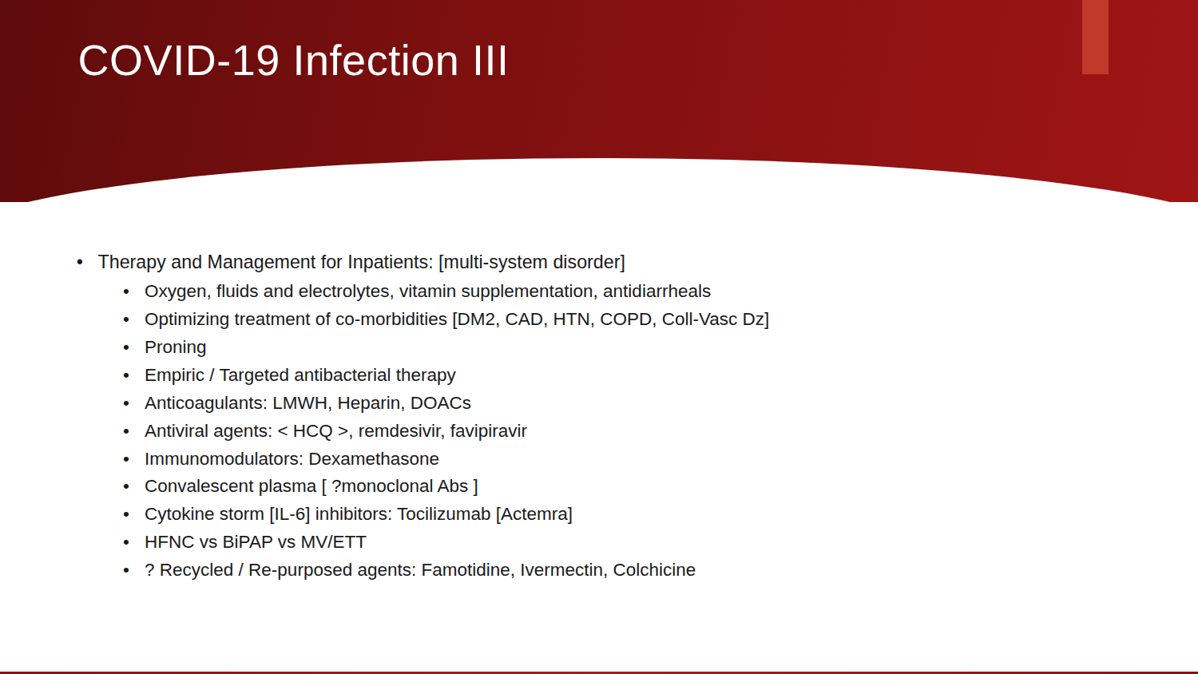COVID-19 Infection III
Therapy and Management for Inpatients: [multi-system disorder]
Oxygen, fluids and electrolytes, vitamin supplementation, antidiarrheals
Optimizing treatment of co-morbidities [DM2, CAD, HTN, COPD, Coll-Vasc Dz]
Proning
Empiric / Targeted antibacterial therapy
Anticoagulants: LMWH, Heparin, DOACs
Antiviral agents: < HCQ >, remdesivir, favipiravir
Immunomodulators: Dexamethasone
Convalescent plasma [ ?monoclonal Abs ]
Cytokine storm [IL-6] inhibitors: Tocilizumab [Actemra]
HFNC vs BiPAP vs MV/ETT
? Recycled / Re-purposed agents: Famotidine, Ivermectin, Colchicine